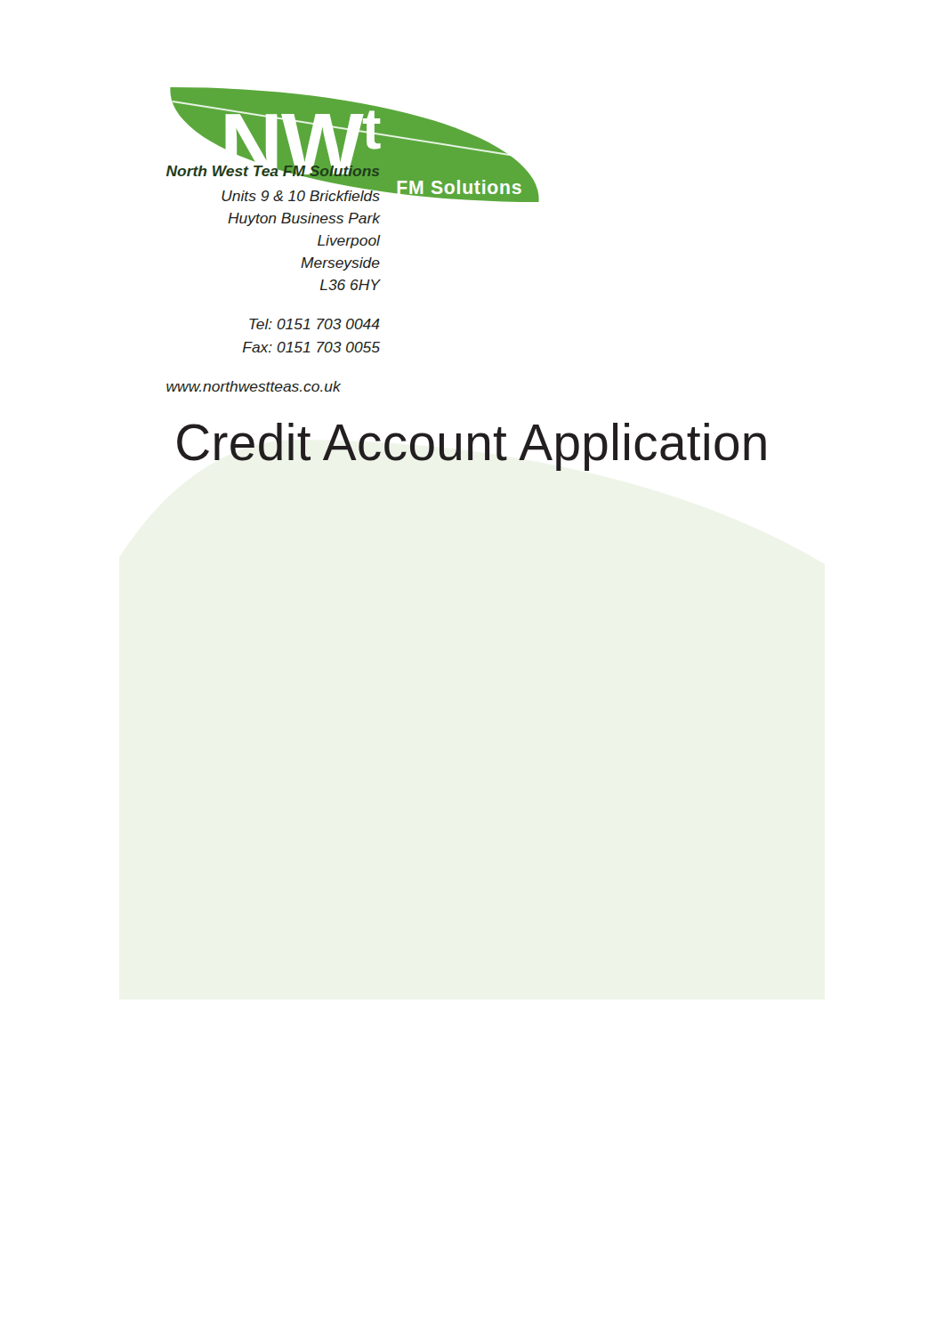NWt FM Solutions
Credit Account Application
North West Tea FM Solutions
Units 9 & 10 Brickfields
Huyton Business Park
Liverpool
Merseyside
L36 6HY
Tel: 0151 703 0044
Fax: 0151 703 0055
www.northwestteas.co.uk